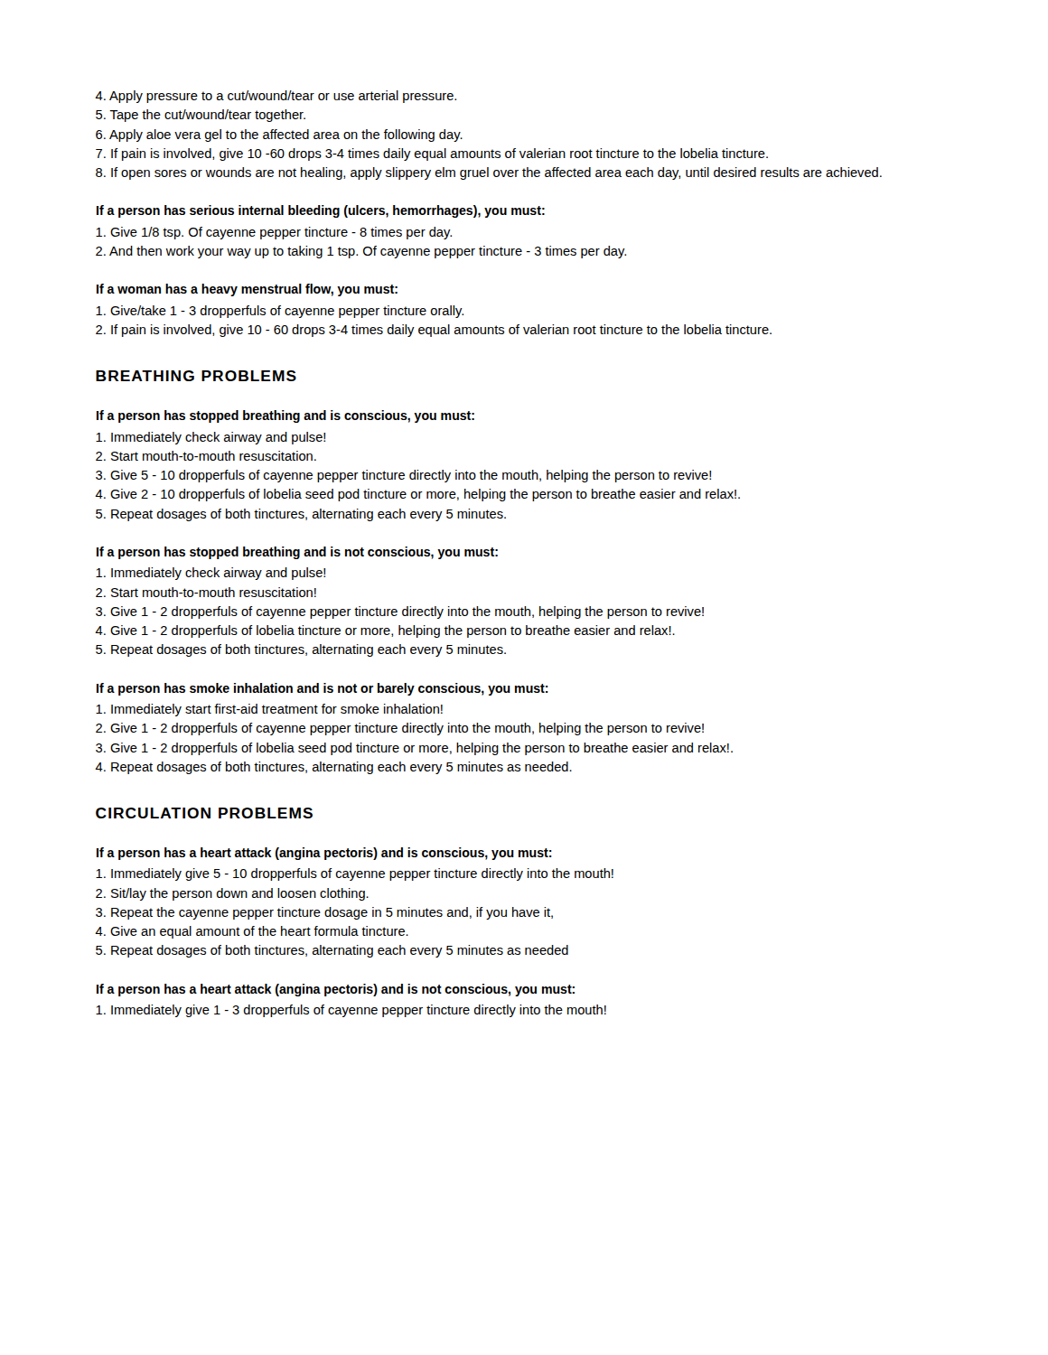4. Apply pressure to a cut/wound/tear or use arterial pressure.
5. Tape the cut/wound/tear together.
6. Apply aloe vera gel to the affected area on the following day.
7. If pain is involved, give 10 -60 drops 3-4 times daily equal amounts of valerian root tincture to the lobelia tincture.
8. If open sores or wounds are not healing, apply slippery elm gruel over the affected area each day, until desired results are achieved.
If a person has serious internal bleeding (ulcers, hemorrhages), you must:
1. Give 1/8 tsp. Of cayenne pepper tincture - 8 times per day.
2. And then work your way up to taking 1 tsp. Of cayenne pepper tincture - 3 times per day.
If a woman has a heavy menstrual flow, you must:
1. Give/take 1 - 3 dropperfuls of cayenne pepper tincture orally.
2. If pain is involved, give 10 - 60 drops 3-4 times daily equal amounts of valerian root tincture to the lobelia tincture.
BREATHING PROBLEMS
If a person has stopped breathing and is conscious, you must:
1. Immediately check airway and pulse!
2. Start mouth-to-mouth resuscitation.
3. Give 5 - 10 dropperfuls of cayenne pepper tincture directly into the mouth, helping the person to revive!
4. Give 2 - 10 dropperfuls of lobelia seed pod tincture or more, helping the person to breathe easier and relax!.
5. Repeat dosages of both tinctures, alternating each every 5 minutes.
If a person has stopped breathing and is not conscious, you must:
1. Immediately check airway and pulse!
2. Start mouth-to-mouth resuscitation!
3. Give 1 - 2 dropperfuls of cayenne pepper tincture directly into the mouth, helping the person to revive!
4. Give 1 - 2 dropperfuls of lobelia tincture or more, helping the person to breathe easier and relax!.
5. Repeat dosages of both tinctures, alternating each every 5 minutes.
If a person has smoke inhalation and is not or barely conscious, you must:
1. Immediately start first-aid treatment for smoke inhalation!
2. Give 1 - 2 dropperfuls of cayenne pepper tincture directly into the mouth, helping the person to revive!
3. Give 1 - 2 dropperfuls of lobelia seed pod tincture or more, helping the person to breathe easier and relax!.
4. Repeat dosages of both tinctures, alternating each every 5 minutes as needed.
CIRCULATION PROBLEMS
If a person has a heart attack (angina pectoris) and is conscious, you must:
1. Immediately give 5 - 10 dropperfuls of cayenne pepper tincture directly into the mouth!
2. Sit/lay the person down and loosen clothing.
3. Repeat the cayenne pepper tincture dosage in 5 minutes and, if you have it,
4. Give an equal amount of the heart formula tincture.
5. Repeat dosages of both tinctures, alternating each every 5 minutes as needed
If a person has a heart attack (angina pectoris) and is not conscious, you must:
1. Immediately give 1 - 3 dropperfuls of cayenne pepper tincture directly into the mouth!